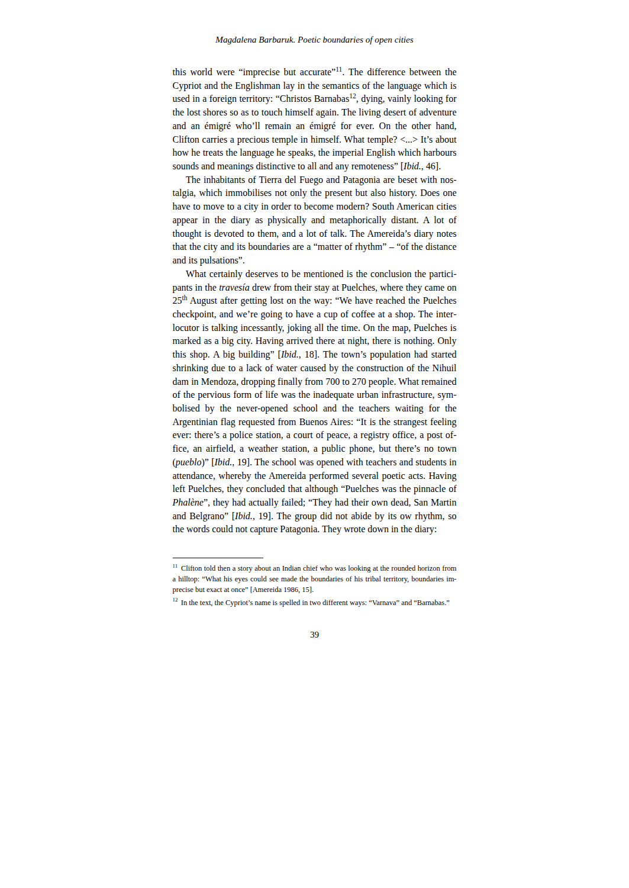Magdalena Barbaruk. Poetic boundaries of open cities
this world were “imprecise but accurate”11. The difference between the Cypriot and the Englishman lay in the semantics of the language which is used in a foreign territory: “Christos Barnabas12, dying, vainly looking for the lost shores so as to touch himself again. The living desert of adventure and an émigré who’ll remain an émigré for ever. On the other hand, Clifton carries a precious temple in himself. What temple? <...> It’s about how he treats the language he speaks, the imperial English which harbours sounds and meanings distinctive to all and any remoteness” [Ibid., 46].
The inhabitants of Tierra del Fuego and Patagonia are beset with nostalgia, which immobilises not only the present but also history. Does one have to move to a city in order to become modern? South American cities appear in the diary as physically and metaphorically distant. A lot of thought is devoted to them, and a lot of talk. The Amereida’s diary notes that the city and its boundaries are a “matter of rhythm” – “of the distance and its pulsations”.
What certainly deserves to be mentioned is the conclusion the participants in the travesía drew from their stay at Puelches, where they came on 25th August after getting lost on the way: “We have reached the Puelches checkpoint, and we’re going to have a cup of coffee at a shop. The interlocutor is talking incessantly, joking all the time. On the map, Puelches is marked as a big city. Having arrived there at night, there is nothing. Only this shop. A big building” [Ibid., 18]. The town’s population had started shrinking due to a lack of water caused by the construction of the Nihuil dam in Mendoza, dropping finally from 700 to 270 people. What remained of the pervious form of life was the inadequate urban infrastructure, symbolised by the never-opened school and the teachers waiting for the Argentinian flag requested from Buenos Aires: “It is the strangest feeling ever: there’s a police station, a court of peace, a registry office, a post office, an airfield, a weather station, a public phone, but there’s no town (pueblo)” [Ibid., 19]. The school was opened with teachers and students in attendance, whereby the Amereida performed several poetic acts. Having left Puelches, they concluded that although “Puelches was the pinnacle of Phalène”, they had actually failed; “They had their own dead, San Martin and Belgrano” [Ibid., 19]. The group did not abide by its ow rhythm, so the words could not capture Patagonia. They wrote down in the diary:
11 Clifton told then a story about an Indian chief who was looking at the rounded horizon from a hilltop: “What his eyes could see made the boundaries of his tribal territory, boundaries imprecise but exact at once” [Amereida 1986, 15].
12 In the text, the Cypriot’s name is spelled in two different ways: “Varnava” and “Barnabas.”
39